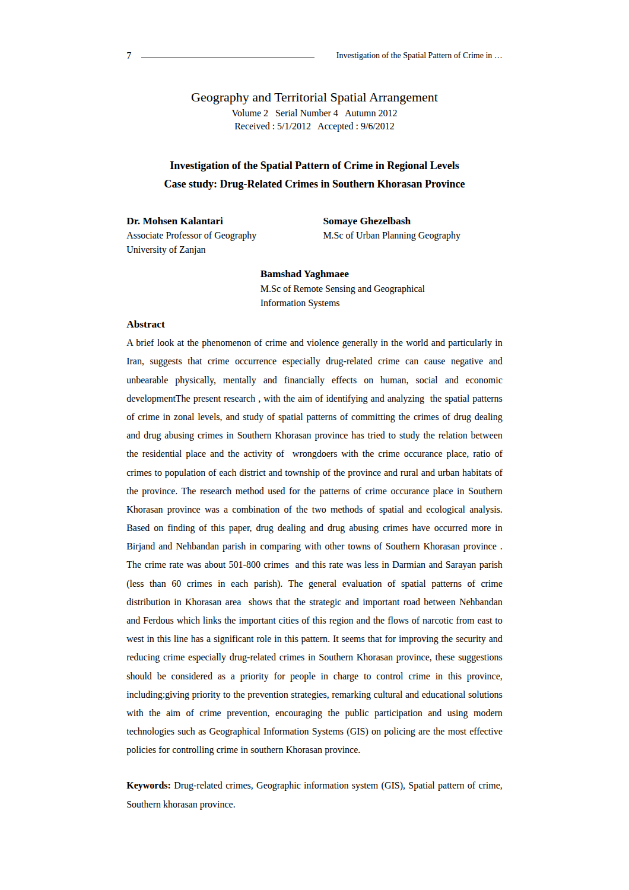7 Investigation of the Spatial Pattern of Crime in …
Geography and Territorial Spatial Arrangement
Volume 2 Serial Number 4 Autumn 2012
Received : 5/1/2012 Accepted : 9/6/2012
Investigation of the Spatial Pattern of Crime in Regional Levels
Case study: Drug-Related Crimes in Southern Khorasan Province
Dr. Mohsen Kalantari
Associate Professor of Geography
University of Zanjan
Somaye Ghezelbash
M.Sc of Urban Planning Geography
Bamshad Yaghmaee
M.Sc of Remote Sensing and Geographical
Information Systems
Abstract
A brief look at the phenomenon of crime and violence generally in the world and particularly in Iran, suggests that crime occurrence especially drug-related crime can cause negative and unbearable physically, mentally and financially effects on human, social and economic developmentThe present research , with the aim of identifying and analyzing the spatial patterns of crime in zonal levels, and study of spatial patterns of committing the crimes of drug dealing and drug abusing crimes in Southern Khorasan province has tried to study the relation between the residential place and the activity of wrongdoers with the crime occurance place, ratio of crimes to population of each district and township of the province and rural and urban habitats of the province. The research method used for the patterns of crime occurance place in Southern Khorasan province was a combination of the two methods of spatial and ecological analysis. Based on finding of this paper, drug dealing and drug abusing crimes have occurred more in Birjand and Nehbandan parish in comparing with other towns of Southern Khorasan province . The crime rate was about 501-800 crimes and this rate was less in Darmian and Sarayan parish (less than 60 crimes in each parish). The general evaluation of spatial patterns of crime distribution in Khorasan area shows that the strategic and important road between Nehbandan and Ferdous which links the important cities of this region and the flows of narcotic from east to west in this line has a significant role in this pattern. It seems that for improving the security and reducing crime especially drug-related crimes in Southern Khorasan province, these suggestions should be considered as a priority for people in charge to control crime in this province, including:giving priority to the prevention strategies, remarking cultural and educational solutions with the aim of crime prevention, encouraging the public participation and using modern technologies such as Geographical Information Systems (GIS) on policing are the most effective policies for controlling crime in southern Khorasan province.
Keywords: Drug-related crimes, Geographic information system (GIS), Spatial pattern of crime, Southern khorasan province.